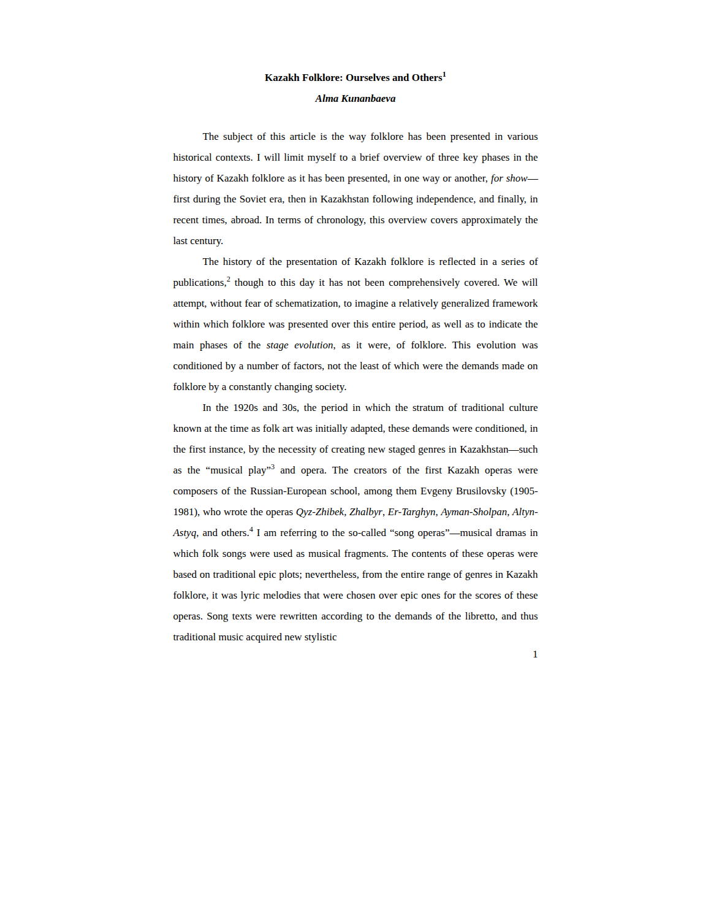Kazakh Folklore: Ourselves and Others1
Alma Kunanbaeva
The subject of this article is the way folklore has been presented in various historical contexts. I will limit myself to a brief overview of three key phases in the history of Kazakh folklore as it has been presented, in one way or another, for show—first during the Soviet era, then in Kazakhstan following independence, and finally, in recent times, abroad. In terms of chronology, this overview covers approximately the last century.
The history of the presentation of Kazakh folklore is reflected in a series of publications,2 though to this day it has not been comprehensively covered. We will attempt, without fear of schematization, to imagine a relatively generalized framework within which folklore was presented over this entire period, as well as to indicate the main phases of the stage evolution, as it were, of folklore. This evolution was conditioned by a number of factors, not the least of which were the demands made on folklore by a constantly changing society.
In the 1920s and 30s, the period in which the stratum of traditional culture known at the time as folk art was initially adapted, these demands were conditioned, in the first instance, by the necessity of creating new staged genres in Kazakhstan—such as the “musical play”3 and opera. The creators of the first Kazakh operas were composers of the Russian-European school, among them Evgeny Brusilovsky (1905-1981), who wrote the operas Qyz-Zhibek, Zhalbyr, Er-Targhyn, Ayman-Sholpan, Altyn-Astyq, and others.4 I am referring to the so-called “song operas”—musical dramas in which folk songs were used as musical fragments. The contents of these operas were based on traditional epic plots; nevertheless, from the entire range of genres in Kazakh folklore, it was lyric melodies that were chosen over epic ones for the scores of these operas. Song texts were rewritten according to the demands of the libretto, and thus traditional music acquired new stylistic
1